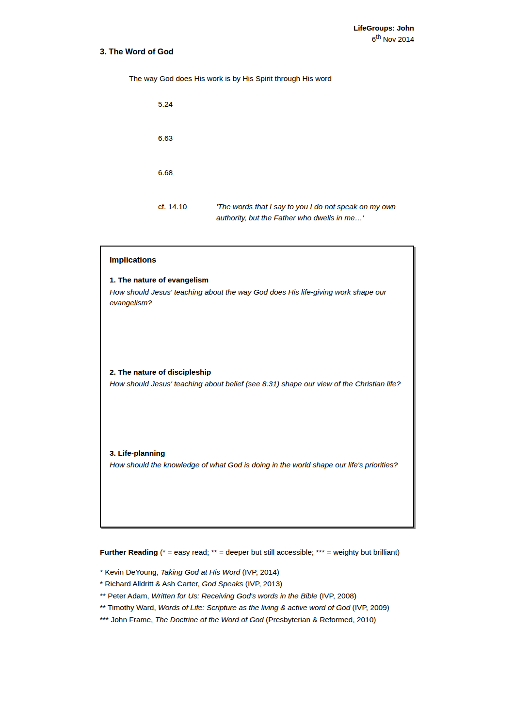LifeGroups: John
6th Nov 2014
3. The Word of God
The way God does His work is by His Spirit through His word
5.24
6.63
6.68
cf. 14.10
'The words that I say to you I do not speak on my own authority, but the Father who dwells in me…'
Implications
1. The nature of evangelism
How should Jesus' teaching about the way God does His life-giving work shape our evangelism?
2. The nature of discipleship
How should Jesus' teaching about belief (see 8.31) shape our view of the Christian life?
3. Life-planning
How should the knowledge of what God is doing in the world shape our life's priorities?
Further Reading (* = easy read; ** = deeper but still accessible; *** = weighty but brilliant)
* Kevin DeYoung, Taking God at His Word (IVP, 2014)
* Richard Alldritt & Ash Carter, God Speaks (IVP, 2013)
** Peter Adam, Written for Us: Receiving God's words in the Bible (IVP, 2008)
** Timothy Ward, Words of Life: Scripture as the living & active word of God (IVP, 2009)
*** John Frame, The Doctrine of the Word of God (Presbyterian & Reformed, 2010)